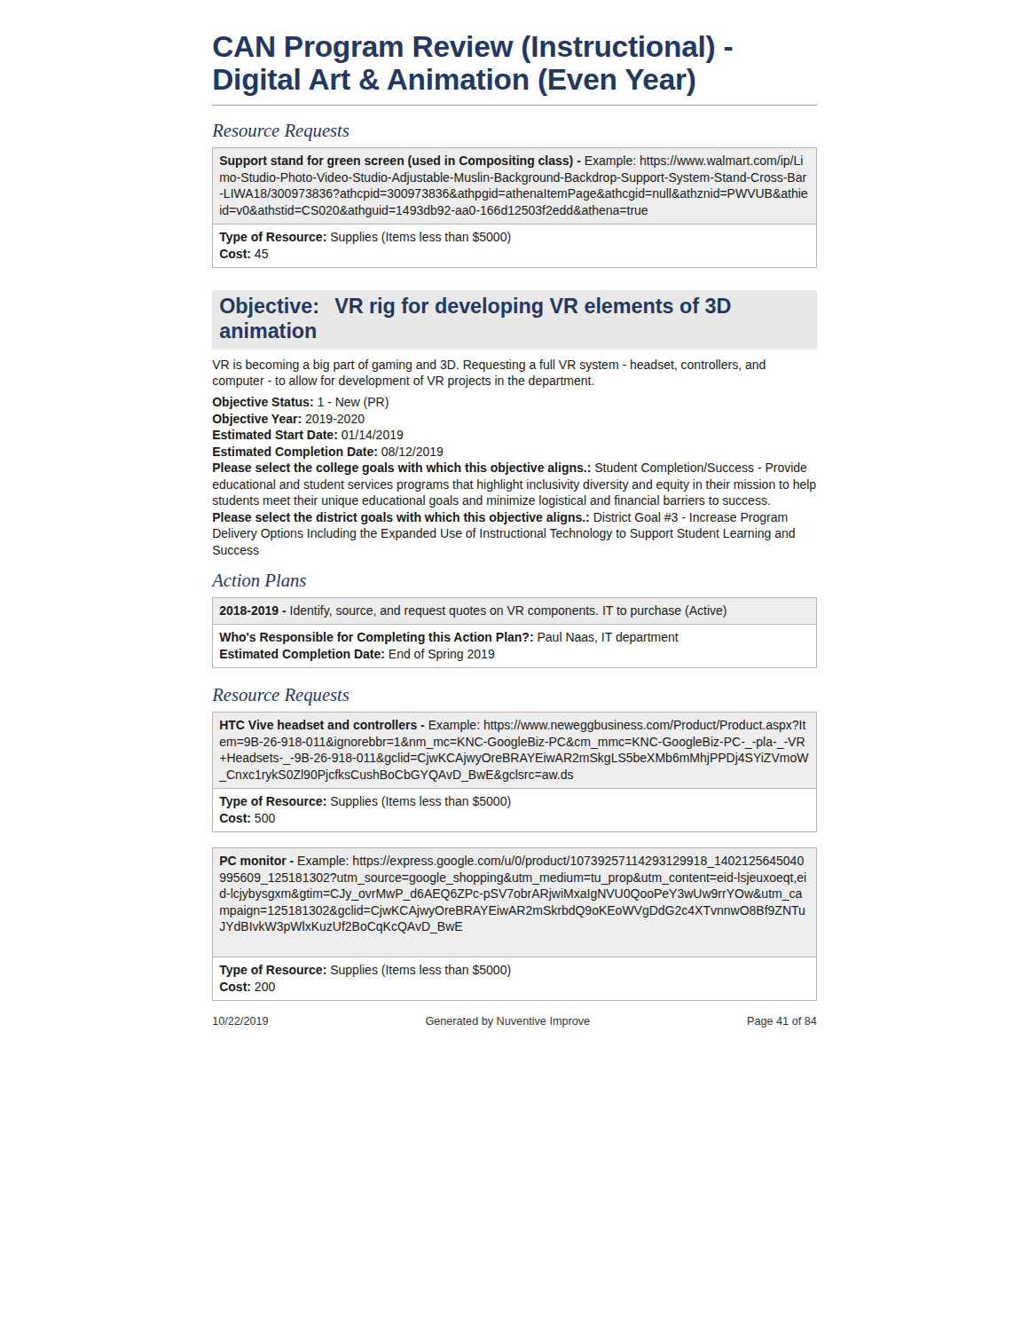CAN Program Review (Instructional) - Digital Art & Animation (Even Year)
Resource Requests
| Support stand for green screen (used in Compositing class) - Example: https://www.walmart.com/ip/Limo-Studio-Photo-Video-Studio-Adjustable-Muslin-Background-Backdrop-Support-System-Stand-Cross-Bar-LIWA18/300973836?athcpid=300973836&athpgid=athenaItemPage&athcgid=null&athznid=PWVUB&athieid=v0&athstid=CS020&athguid=1493db92-aa0-166d12503f2edd&athena=true |
| Type of Resource: Supplies (Items less than $5000) Cost: 45 |
Objective: VR rig for developing VR elements of 3D animation
VR is becoming a big part of gaming and 3D. Requesting a full VR system - headset, controllers, and computer - to allow for development of VR projects in the department.
Objective Status: 1 - New (PR)
Objective Year: 2019-2020
Estimated Start Date: 01/14/2019
Estimated Completion Date: 08/12/2019
Please select the college goals with which this objective aligns.: Student Completion/Success - Provide educational and student services programs that highlight inclusivity diversity and equity in their mission to help students meet their unique educational goals and minimize logistical and financial barriers to success.
Please select the district goals with which this objective aligns.: District Goal #3 - Increase Program Delivery Options Including the Expanded Use of Instructional Technology to Support Student Learning and Success
Action Plans
| 2018-2019 - Identify, source, and request quotes on VR components. IT to purchase (Active) |
| Who's Responsible for Completing this Action Plan?: Paul Naas, IT department Estimated Completion Date: End of Spring 2019 |
Resource Requests
| HTC Vive headset and controllers - Example: https://www.neweggbusiness.com/Product/Product.aspx?Item=9B-26-918-011&ignorebbr=1&nm_mc=KNC-GoogleBiz-PC&cm_mmc=KNC-GoogleBiz-PC-_-pla-_-VR+Headsets-_-9B-26-918-011&gclid=CjwKCAjwyOreBRAYEiwAR2mSkgLS5beXMb6mMhjPPDj4SYiZVmoW_Cnxc1rykS0Zl90PjcfksCushBoCbGYQAvD_BwE&gclsrc=aw.ds |
| Type of Resource: Supplies (Items less than $5000) Cost: 500 |
| PC monitor - Example: https://express.google.com/u/0/product/10739257114293129918_1402125645040995609_125181302?utm_source=google_shopping&utm_medium=tu_prop&utm_content=eid-lsjeuxoeqt,eid-lcjybysgxm&gtim=CJy_ovrMwP_d6AEQ6ZPc-pSV7obrARjwiMxaIgNVU0QooPeY3wUw9rrYOw&utm_campaign=125181302&gclid=CjwKCAjwyOreBRAYEiwAR2mSkrbdQ9oKEoWVgDdG2c4XTvnnwO8Bf9ZNTuJYdBIvkW3pWlxKuzUf2BoCqKcQAvD_BwE |
| Type of Resource: Supplies (Items less than $5000) Cost: 200 |
10/22/2019 Page 41 of 84
Generated by Nuventive Improve